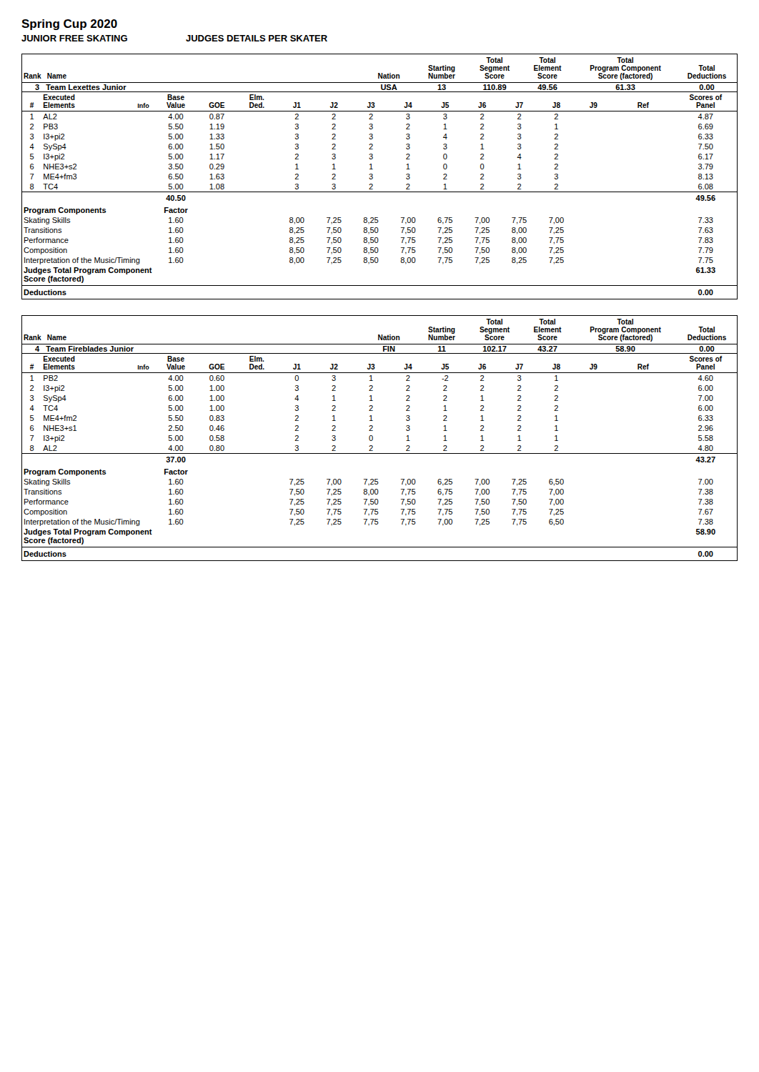Spring Cup 2020
JUNIOR FREE SKATINGJUDGES DETAILS PER SKATER
| Rank Name | Nation | Starting Number | Total Segment Score | Total Element Score | Total Program Component Score (factored) | Total Deductions |
| --- | --- | --- | --- | --- | --- | --- |
| 3 Team Lexettes Junior | USA | 13 | 110.89 | 49.56 | 61.33 | 0.00 |
| / # / Executed Elements / Info / Base Value / GOE / Elm. Ded. / J1 / J2 / J3 / J4 / J5 / J6 / J7 / J8 / J9 / Ref / Scores of Panel / / --- / --- / --- / --- / --- / --- / --- / --- / --- / --- / --- / --- / --- / --- / --- / --- / --- / / 1 / AL2 / / 4.00 / 0.87 / / 2 / 2 / 2 / 3 / 3 / 2 / 2 / 2 / / / 4.87 / / 2 / PB3 / / 5.50 / 1.19 / / 3 / 2 / 3 / 2 / 1 / 2 / 3 / 1 / / / 6.69 / / 3 / I3+pi2 / / 5.00 / 1.33 / / 3 / 2 / 3 / 3 / 4 / 2 / 3 / 2 / / / 6.33 / / 4 / SySp4 / / 6.00 / 1.50 / / 3 / 2 / 2 / 3 / 3 / 1 / 3 / 2 / / / 7.50 / / 5 / I3+pi2 / / 5.00 / 1.17 / / 2 / 3 / 3 / 2 / 0 / 2 / 4 / 2 / / / 6.17 / / 6 / NHE3+s2 / / 3.50 / 0.29 / / 1 / 1 / 1 / 1 / 0 / 0 / 1 / 2 / / / 3.79 / / 7 / ME4+fm3 / / 6.50 / 1.63 / / 2 / 2 / 3 / 3 / 2 / 2 / 3 / 3 / / / 8.13 / / 8 / TC4 / / 5.00 / 1.08 / / 3 / 3 / 2 / 2 / 1 / 2 / 2 / 2 / / / 6.08 / / / / / 40.50 / / / / 49.56 / / Program Components / Factor / / / Skating Skills / 1.60 / / / 8,00 / 7,25 / 8,25 / 7,00 / 6,75 / 7,00 / 7,75 / 7,00 / / / 7.33 / / Transitions / 1.60 / / / 8,25 / 7,50 / 8,50 / 7,50 / 7,25 / 7,25 / 8,00 / 7,25 / / / 7.63 / / Performance / 1.60 / / / 8,25 / 7,50 / 8,50 / 7,75 / 7,25 / 7,75 / 8,00 / 7,75 / / / 7.83 / / Composition / 1.60 / / / 8,50 / 7,50 / 8,50 / 7,75 / 7,50 / 7,50 / 8,00 / 7,25 / / / 7.79 / / Interpretation of the Music/Timing / 1.60 / / / 8,00 / 7,25 / 8,50 / 8,00 / 7,75 / 7,25 / 8,25 / 7,25 / / / 7.75 / / Judges Total Program Component Score (factored) / / 61.33 / / Deductions / / 0.00 / |
| Rank Name | Nation | Starting Number | Total Segment Score | Total Element Score | Total Program Component Score (factored) | Total Deductions |
| --- | --- | --- | --- | --- | --- | --- |
| 4 Team Fireblades Junior | FIN | 11 | 102.17 | 43.27 | 58.90 | 0.00 |
| / # / Executed Elements / Info / Base Value / GOE / Elm. Ded. / J1 / J2 / J3 / J4 / J5 / J6 / J7 / J8 / J9 / Ref / Scores of Panel / / --- / --- / --- / --- / --- / --- / --- / --- / --- / --- / --- / --- / --- / --- / --- / --- / --- / / 1 / PB2 / / 4.00 / 0.60 / / 0 / 3 / 1 / 2 / -2 / 2 / 3 / 1 / / / 4.60 / / 2 / I3+pi2 / / 5.00 / 1.00 / / 3 / 2 / 2 / 2 / 2 / 2 / 2 / 2 / / / 6.00 / / 3 / SySp4 / / 6.00 / 1.00 / / 4 / 1 / 1 / 2 / 2 / 1 / 2 / 2 / / / 7.00 / / 4 / TC4 / / 5.00 / 1.00 / / 3 / 2 / 2 / 2 / 1 / 2 / 2 / 2 / / / 6.00 / / 5 / ME4+fm2 / / 5.50 / 0.83 / / 2 / 1 / 1 / 3 / 2 / 1 / 2 / 1 / / / 6.33 / / 6 / NHE3+s1 / / 2.50 / 0.46 / / 2 / 2 / 2 / 3 / 1 / 2 / 2 / 1 / / / 2.96 / / 7 / I3+pi2 / / 5.00 / 0.58 / / 2 / 3 / 0 / 1 / 1 / 1 / 1 / 1 / / / 5.58 / / 8 / AL2 / / 4.00 / 0.80 / / 3 / 2 / 2 / 2 / 2 / 2 / 2 / 2 / / / 4.80 / / / / / 37.00 / / / / 43.27 / / Program Components / Factor / / / Skating Skills / 1.60 / / / 7,25 / 7,00 / 7,25 / 7,00 / 6,25 / 7,00 / 7,25 / 6,50 / / / 7.00 / / Transitions / 1.60 / / / 7,50 / 7,25 / 8,00 / 7,75 / 6,75 / 7,00 / 7,75 / 7,00 / / / 7.38 / / Performance / 1.60 / / / 7,25 / 7,25 / 7,50 / 7,50 / 7,25 / 7,50 / 7,50 / 7,00 / / / 7.38 / / Composition / 1.60 / / / 7,50 / 7,75 / 7,75 / 7,75 / 7,75 / 7,50 / 7,75 / 7,25 / / / 7.67 / / Interpretation of the Music/Timing / 1.60 / / / 7,25 / 7,25 / 7,75 / 7,75 / 7,00 / 7,25 / 7,75 / 6,50 / / / 7.38 / / Judges Total Program Component Score (factored) / / 58.90 / / Deductions / / 0.00 / |